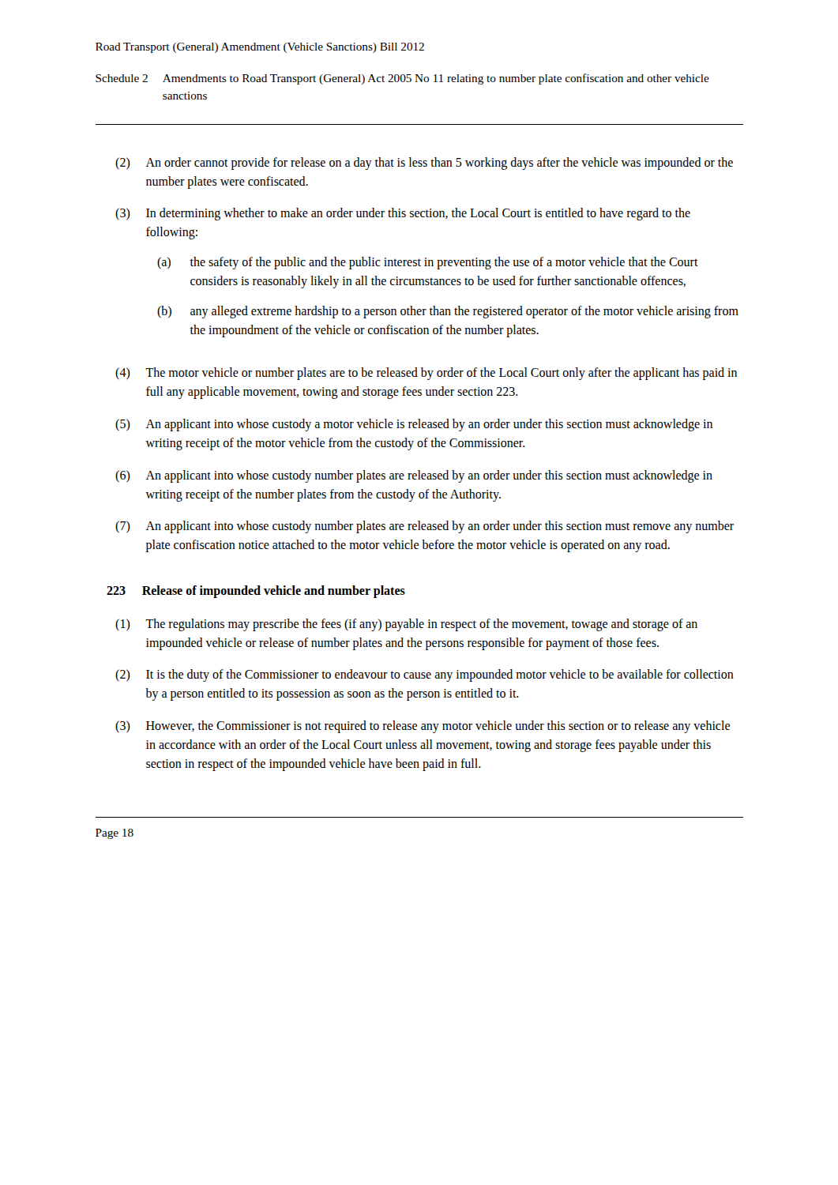Road Transport (General) Amendment (Vehicle Sanctions) Bill 2012
Schedule 2
Amendments to Road Transport (General) Act 2005 No 11 relating to number plate confiscation and other vehicle sanctions
(2)
An order cannot provide for release on a day that is less than 5 working days after the vehicle was impounded or the number plates were confiscated.
(3)
In determining whether to make an order under this section, the Local Court is entitled to have regard to the following:
(a)
the safety of the public and the public interest in preventing the use of a motor vehicle that the Court considers is reasonably likely in all the circumstances to be used for further sanctionable offences,
(b)
any alleged extreme hardship to a person other than the registered operator of the motor vehicle arising from the impoundment of the vehicle or confiscation of the number plates.
(4)
The motor vehicle or number plates are to be released by order of the Local Court only after the applicant has paid in full any applicable movement, towing and storage fees under section 223.
(5)
An applicant into whose custody a motor vehicle is released by an order under this section must acknowledge in writing receipt of the motor vehicle from the custody of the Commissioner.
(6)
An applicant into whose custody number plates are released by an order under this section must acknowledge in writing receipt of the number plates from the custody of the Authority.
(7)
An applicant into whose custody number plates are released by an order under this section must remove any number plate confiscation notice attached to the motor vehicle before the motor vehicle is operated on any road.
223 Release of impounded vehicle and number plates
(1)
The regulations may prescribe the fees (if any) payable in respect of the movement, towage and storage of an impounded vehicle or release of number plates and the persons responsible for payment of those fees.
(2)
It is the duty of the Commissioner to endeavour to cause any impounded motor vehicle to be available for collection by a person entitled to its possession as soon as the person is entitled to it.
(3)
However, the Commissioner is not required to release any motor vehicle under this section or to release any vehicle in accordance with an order of the Local Court unless all movement, towing and storage fees payable under this section in respect of the impounded vehicle have been paid in full.
Page 18